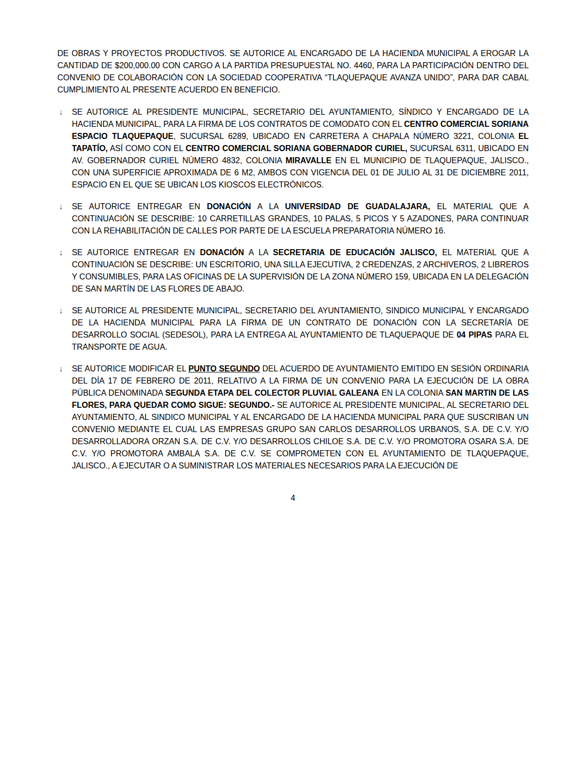DE OBRAS Y PROYECTOS PRODUCTIVOS. SE AUTORICE AL ENCARGADO DE LA HACIENDA MUNICIPAL A EROGAR LA CANTIDAD DE $200,000.00 CON CARGO A LA PARTIDA PRESUPUESTAL NO. 4460, PARA LA PARTICIPACIÓN DENTRO DEL CONVENIO DE COLABORACIÓN CON LA SOCIEDAD COOPERATIVA “TLAQUEPAQUE AVANZA UNIDO”, PARA DAR CABAL CUMPLIMIENTO AL PRESENTE ACUERDO EN BENEFICIO.
SE AUTORICE AL PRESIDENTE MUNICIPAL, SECRETARIO DEL AYUNTAMIENTO, SÍNDICO Y ENCARGADO DE LA HACIENDA MUNICIPAL, PARA LA FIRMA DE LOS CONTRATOS DE COMODATO CON EL CENTRO COMERCIAL SORIANA ESPACIO TLAQUEPAQUE, SUCURSAL 6289, UBICADO EN CARRETERA A CHAPALA NÚMERO 3221, COLONIA EL TAPATÍO, ASÍ COMO CON EL CENTRO COMERCIAL SORIANA GOBERNADOR CURIEL, SUCURSAL 6311, UBICADO EN AV. GOBERNADOR CURIEL NÚMERO 4832, COLONIA MIRAVALLE EN EL MUNICIPIO DE TLAQUEPAQUE, JALISCO., CON UNA SUPERFICIE APROXIMADA DE 6 M2, AMBOS CON VIGENCIA DEL 01 DE JULIO AL 31 DE DICIEMBRE 2011, ESPACIO EN EL QUE SE UBICAN LOS KIOSCOS ELECTRÓNICOS.
SE AUTORICE ENTREGAR EN DONACIÓN A LA UNIVERSIDAD DE GUADALAJARA, EL MATERIAL QUE A CONTINUACIÓN SE DESCRIBE: 10 CARRETILLAS GRANDES, 10 PALAS, 5 PICOS Y 5 AZADONES, PARA CONTINUAR CON LA REHABILITACIÓN DE CALLES POR PARTE DE LA ESCUELA PREPARATORIA NÚMERO 16.
SE AUTORICE ENTREGAR EN DONACIÓN A LA SECRETARIA DE EDUCACIÓN JALISCO, EL MATERIAL QUE A CONTINUACIÓN SE DESCRIBE: UN ESCRITORIO, UNA SILLA EJECUTIVA, 2 CREDENZAS, 2 ARCHIVEROS, 2 LIBREROS Y CONSUMIBLES, PARA LAS OFICINAS DE LA SUPERVISIÓN DE LA ZONA NÚMERO 159, UBICADA EN LA DELEGACIÓN DE SAN MARTÍN DE LAS FLORES DE ABAJO.
SE AUTORICE AL PRESIDENTE MUNICIPAL, SECRETARIO DEL AYUNTAMIENTO, SINDICO MUNICIPAL Y ENCARGADO DE LA HACIENDA MUNICIPAL PARA LA FIRMA DE UN CONTRATO DE DONACIÓN CON LA SECRETARÍA DE DESARROLLO SOCIAL (SEDESOL), PARA LA ENTREGA AL AYUNTAMIENTO DE TLAQUEPAQUE DE 04 PIPAS PARA EL TRANSPORTE DE AGUA.
SE AUTORICE MODIFICAR EL PUNTO SEGUNDO DEL ACUERDO DE AYUNTAMIENTO EMITIDO EN SESIÓN ORDINARIA DEL DÍA 17 DE FEBRERO DE 2011, RELATIVO A LA FIRMA DE UN CONVENIO PARA LA EJECUCIÓN DE LA OBRA PÚBLICA DENOMINADA SEGUNDA ETAPA DEL COLECTOR PLUVIAL GALEANA EN LA COLONIA SAN MARTIN DE LAS FLORES, PARA QUEDAR COMO SIGUE: SEGUNDO.- SE AUTORICE AL PRESIDENTE MUNICIPAL, AL SECRETARIO DEL AYUNTAMIENTO, AL SINDICO MUNICIPAL Y AL ENCARGADO DE LA HACIENDA MUNICIPAL PARA QUE SUSCRIBAN UN CONVENIO MEDIANTE EL CUAL LAS EMPRESAS GRUPO SAN CARLOS DESARROLLOS URBANOS, S.A. DE C.V. Y/O DESARROLLADORA ORZAN S.A. DE C.V. Y/O DESARROLLOS CHILOE S.A. DE C.V. Y/O PROMOTORA OSARA S.A. DE C.V. Y/O PROMOTORA AMBALA S.A. DE C.V. SE COMPROMETEN CON EL AYUNTAMIENTO DE TLAQUEPAQUE, JALISCO., A EJECUTAR O A SUMINISTRAR LOS MATERIALES NECESARIOS PARA LA EJECUCIÓN DE
4